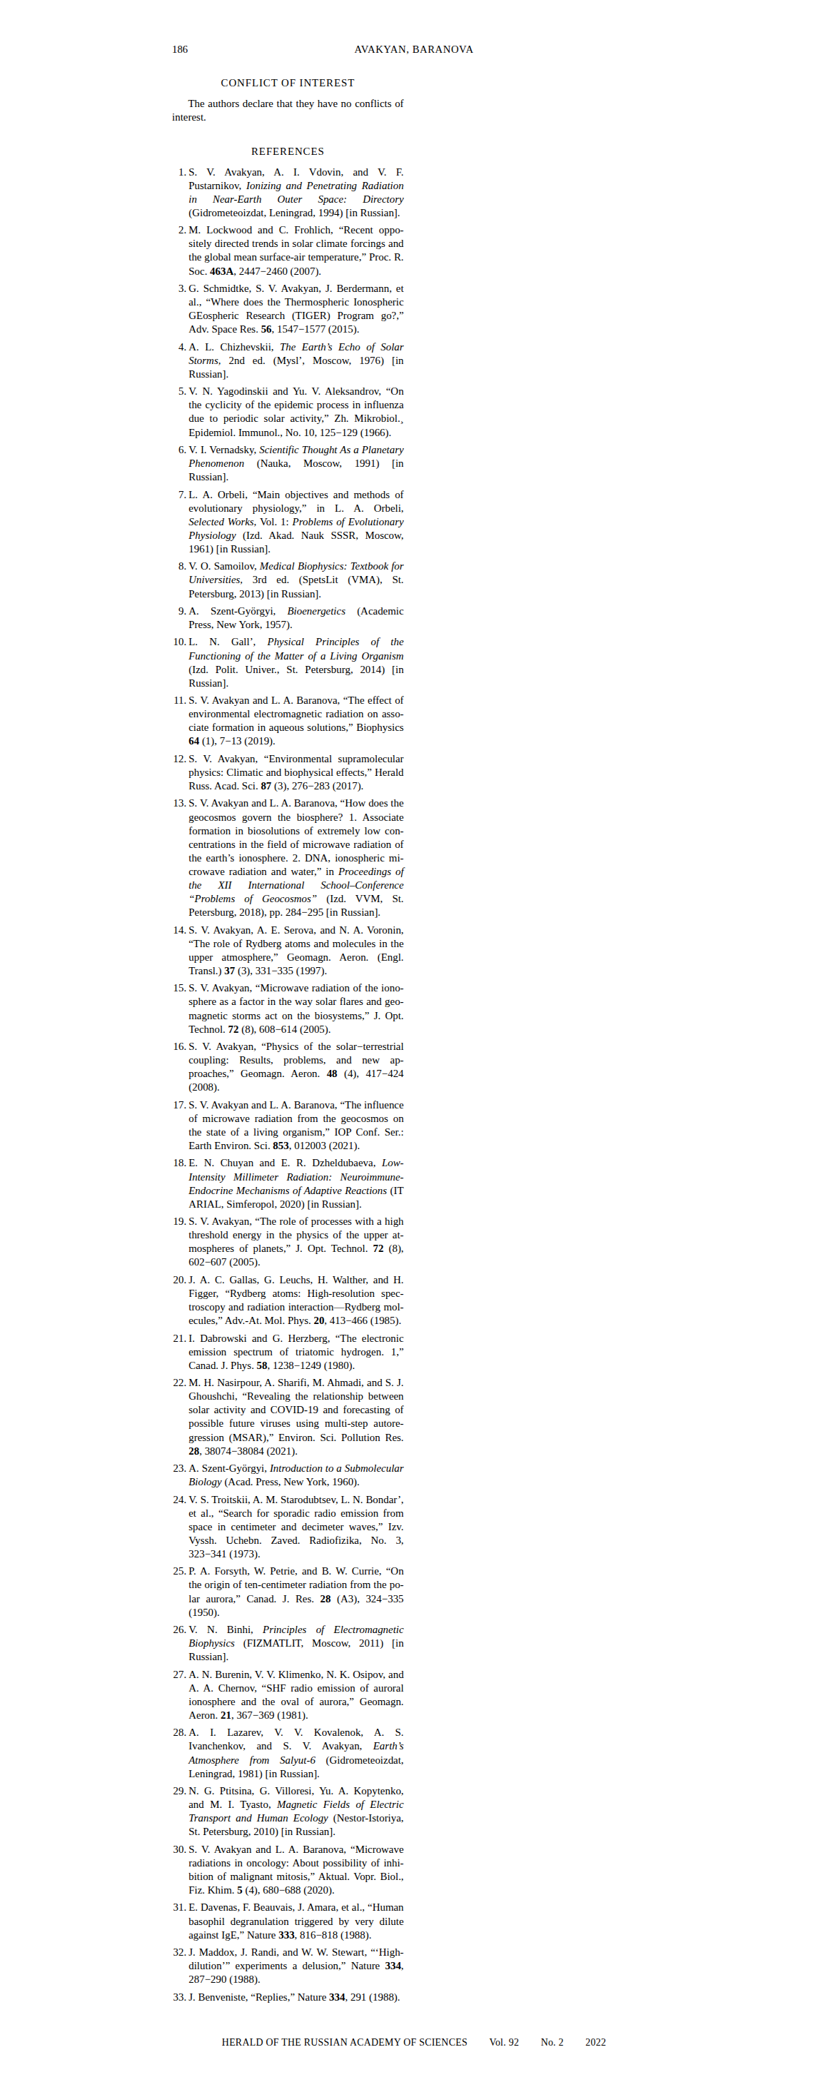186
AVAKYAN, BARANOVA
CONFLICT OF INTEREST
The authors declare that they have no conflicts of interest.
REFERENCES
S. V. Avakyan, A. I. Vdovin, and V. F. Pustarnikov, Ionizing and Penetrating Radiation in Near-Earth Outer Space: Directory (Gidrometeoizdat, Leningrad, 1994) [in Russian].
M. Lockwood and C. Frohlich, “Recent oppositely directed trends in solar climate forcings and the global mean surface-air temperature,” Proc. R. Soc. 463A, 2447−2460 (2007).
G. Schmidtke, S. V. Avakyan, J. Berdermann, et al., “Where does the Thermospheric Ionospheric GEospheric Research (TIGER) Program go?,” Adv. Space Res. 56, 1547−1577 (2015).
A. L. Chizhevskii, The Earth’s Echo of Solar Storms, 2nd ed. (Mysl’, Moscow, 1976) [in Russian].
V. N. Yagodinskii and Yu. V. Aleksandrov, “On the cyclicity of the epidemic process in influenza due to periodic solar activity,” Zh. Mikrobiol.¸ Epidemiol. Immunol., No. 10, 125−129 (1966).
V. I. Vernadsky, Scientific Thought As a Planetary Phenomenon (Nauka, Moscow, 1991) [in Russian].
L. A. Orbeli, “Main objectives and methods of evolutionary physiology,” in L. A. Orbeli, Selected Works, Vol. 1: Problems of Evolutionary Physiology (Izd. Akad. Nauk SSSR, Moscow, 1961) [in Russian].
V. O. Samoilov, Medical Biophysics: Textbook for Universities, 3rd ed. (SpetsLit (VMA), St. Petersburg, 2013) [in Russian].
A. Szent-Györgyi, Bioenergetics (Academic Press, New York, 1957).
L. N. Gall’, Physical Principles of the Functioning of the Matter of a Living Organism (Izd. Polit. Univer., St. Petersburg, 2014) [in Russian].
S. V. Avakyan and L. A. Baranova, “The effect of environmental electromagnetic radiation on associate formation in aqueous solutions,” Biophysics 64 (1), 7−13 (2019).
S. V. Avakyan, “Environmental supramolecular physics: Climatic and biophysical effects,” Herald Russ. Acad. Sci. 87 (3), 276−283 (2017).
S. V. Avakyan and L. A. Baranova, “How does the geocosmos govern the biosphere? 1. Associate formation in biosolutions of extremely low concentrations in the field of microwave radiation of the earth’s ionosphere. 2. DNA, ionospheric microwave radiation and water,” in Proceedings of the XII International School–Conference “Problems of Geocosmos” (Izd. VVM, St. Petersburg, 2018), pp. 284−295 [in Russian].
S. V. Avakyan, A. E. Serova, and N. A. Voronin, “The role of Rydberg atoms and molecules in the upper atmosphere,” Geomagn. Aeron. (Engl. Transl.) 37 (3), 331−335 (1997).
S. V. Avakyan, “Microwave radiation of the ionosphere as a factor in the way solar flares and geomagnetic storms act on the biosystems,” J. Opt. Technol. 72 (8), 608−614 (2005).
S. V. Avakyan, “Physics of the solar−terrestrial coupling: Results, problems, and new approaches,” Geomagn. Aeron. 48 (4), 417−424 (2008).
S. V. Avakyan and L. A. Baranova, “The influence of microwave radiation from the geocosmos on the state of a living organism,” IOP Conf. Ser.: Earth Environ. Sci. 853, 012003 (2021).
E. N. Chuyan and E. R. Dzheldubaeva, Low-Intensity Millimeter Radiation: Neuroimmune-Endocrine Mechanisms of Adaptive Reactions (IT ARIAL, Simferopol, 2020) [in Russian].
S. V. Avakyan, “The role of processes with a high threshold energy in the physics of the upper atmospheres of planets,” J. Opt. Technol. 72 (8), 602−607 (2005).
J. A. C. Gallas, G. Leuchs, H. Walther, and H. Figger, “Rydberg atoms: High-resolution spectroscopy and radiation interaction—Rydberg molecules,” Adv.-At. Mol. Phys. 20, 413−466 (1985).
I. Dabrowski and G. Herzberg, “The electronic emission spectrum of triatomic hydrogen. 1,” Canad. J. Phys. 58, 1238−1249 (1980).
M. H. Nasirpour, A. Sharifi, M. Ahmadi, and S. J. Ghoushchi, “Revealing the relationship between solar activity and COVID-19 and forecasting of possible future viruses using multi-step autoregression (MSAR),” Environ. Sci. Pollution Res. 28, 38074−38084 (2021).
A. Szent-Györgyi, Introduction to a Submolecular Biology (Acad. Press, New York, 1960).
V. S. Troitskii, A. M. Starodubtsev, L. N. Bondar’, et al., “Search for sporadic radio emission from space in centimeter and decimeter waves,” Izv. Vyssh. Uchebn. Zaved. Radiofizika, No. 3, 323−341 (1973).
P. A. Forsyth, W. Petrie, and B. W. Currie, “On the origin of ten-centimeter radiation from the polar aurora,” Canad. J. Res. 28 (A3), 324−335 (1950).
V. N. Binhi, Principles of Electromagnetic Biophysics (FIZMATLIT, Moscow, 2011) [in Russian].
A. N. Burenin, V. V. Klimenko, N. K. Osipov, and A. A. Chernov, “SHF radio emission of auroral ionosphere and the oval of aurora,” Geomagn. Aeron. 21, 367−369 (1981).
A. I. Lazarev, V. V. Kovalenok, A. S. Ivanchenkov, and S. V. Avakyan, Earth’s Atmosphere from Salyut-6 (Gidrometeoizdat, Leningrad, 1981) [in Russian].
N. G. Ptitsina, G. Villoresi, Yu. A. Kopytenko, and M. I. Tyasto, Magnetic Fields of Electric Transport and Human Ecology (Nestor-Istoriya, St. Petersburg, 2010) [in Russian].
S. V. Avakyan and L. A. Baranova, “Microwave radiations in oncology: About possibility of inhibition of malignant mitosis,” Aktual. Vopr. Biol., Fiz. Khim. 5 (4), 680−688 (2020).
E. Davenas, F. Beauvais, J. Amara, et al., “Human basophil degranulation triggered by very dilute against IgE,” Nature 333, 816−818 (1988).
J. Maddox, J. Randi, and W. W. Stewart, “‘High-dilution’” experiments a delusion,” Nature 334, 287−290 (1988).
J. Benveniste, “Replies,” Nature 334, 291 (1988).
HERALD OF THE RUSSIAN ACADEMY OF SCIENCES Vol. 92 No. 2 2022